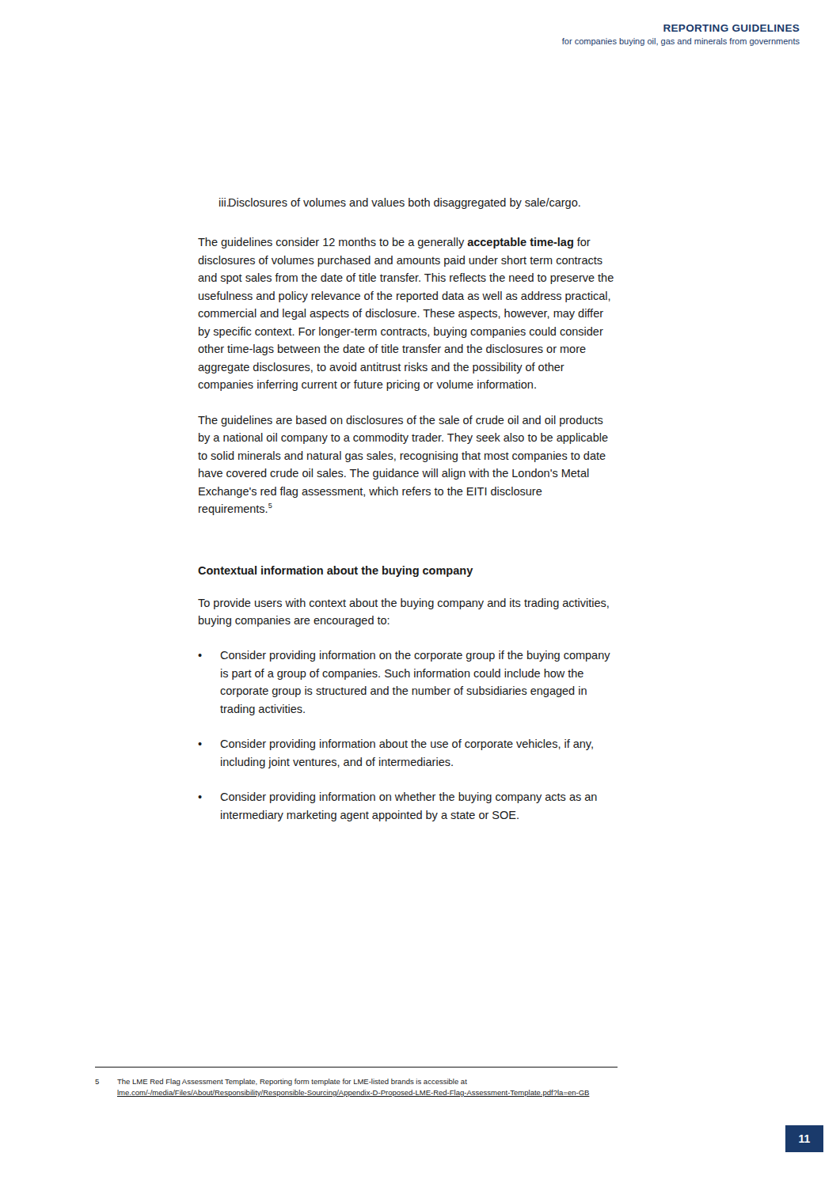Reporting Guidelines
for companies buying oil, gas and minerals from governments
iii.
Disclosures of volumes and values both disaggregated by sale/cargo.
The guidelines consider 12 months to be a generally acceptable time-lag for disclosures of volumes purchased and amounts paid under short term contracts and spot sales from the date of title transfer. This reflects the need to preserve the usefulness and policy relevance of the reported data as well as address practical, commercial and legal aspects of disclosure. These aspects, however, may differ by specific context. For longer-term contracts, buying companies could consider other time-lags between the date of title transfer and the disclosures or more aggregate disclosures, to avoid antitrust risks and the possibility of other companies inferring current or future pricing or volume information.
The guidelines are based on disclosures of the sale of crude oil and oil products by a national oil company to a commodity trader. They seek also to be applicable to solid minerals and natural gas sales, recognising that most companies to date have covered crude oil sales. The guidance will align with the London's Metal Exchange's red flag assessment, which refers to the EITI disclosure requirements.5
Contextual information about the buying company
To provide users with context about the buying company and its trading activities, buying companies are encouraged to:
•
Consider providing information on the corporate group if the buying company is part of a group of companies. Such information could include how the corporate group is structured and the number of subsidiaries engaged in trading activities.
•
Consider providing information about the use of corporate vehicles, if any, including joint ventures, and of intermediaries.
•
Consider providing information on whether the buying company acts as an intermediary marketing agent appointed by a state or SOE.
5
The LME Red Flag Assessment Template, Reporting form template for LME-listed brands is accessible at lme.com/-/media/Files/About/Responsibility/Responsible-Sourcing/Appendix-D-Proposed-LME-Red-Flag-Assessment-Template.pdf?la=en-GB
11